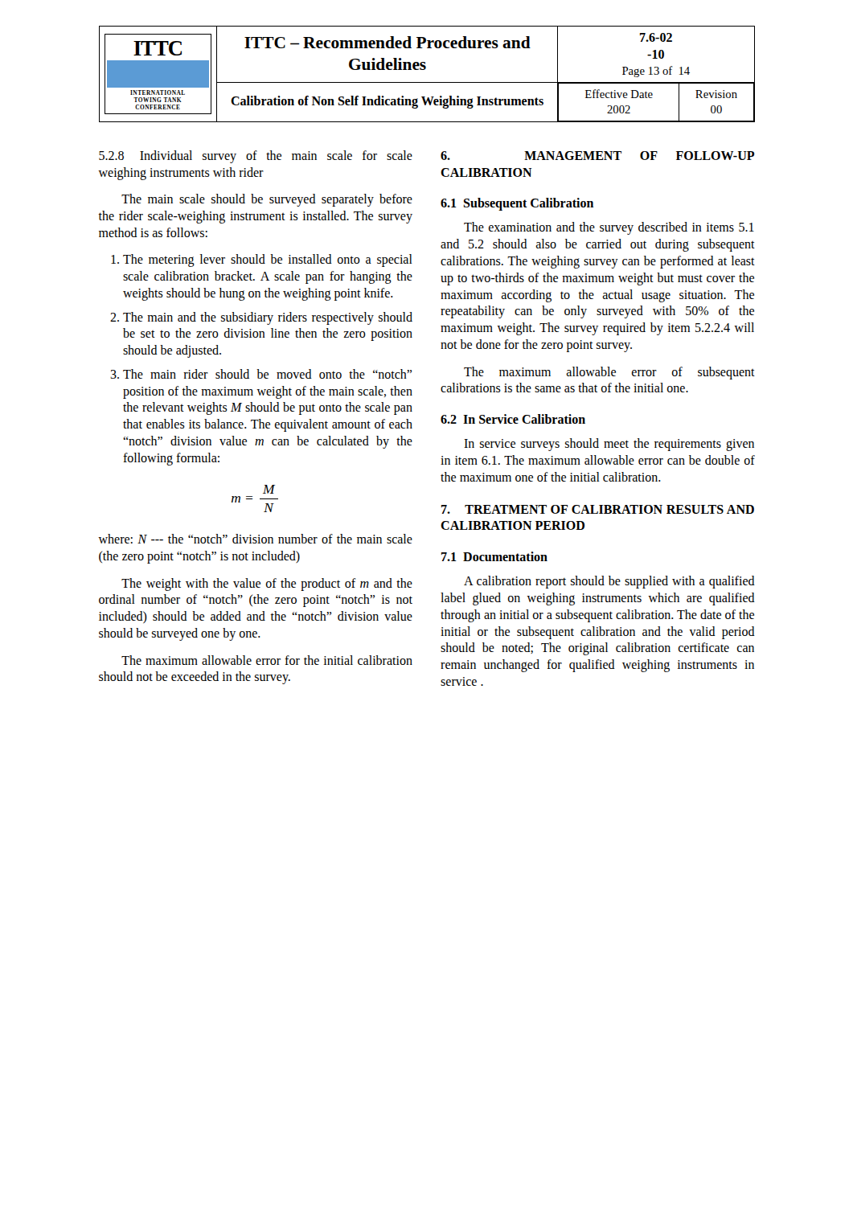| ITTC International Towing Tank Conference | ITTC – Recommended Procedures and Guidelines | 7.6-02 -10 Page 13 of 14 |
| Calibration of Non Self Indicating Weighing Instruments | / Effective Date 2002 / Revision 00 / |
5.2.8 Individual survey of the main scale for scale weighing instruments with rider
The main scale should be surveyed separately before the rider scale-weighing instrument is installed. The survey method is as follows:
The metering lever should be installed onto a special scale calibration bracket. A scale pan for hanging the weights should be hung on the weighing point knife.
The main and the subsidiary riders respectively should be set to the zero division line then the zero position should be adjusted.
The main rider should be moved onto the “notch” position of the maximum weight of the main scale, then the relevant weights M should be put onto the scale pan that enables its balance. The equivalent amount of each “notch” division value m can be calculated by the following formula:
m = MN
where: N --- the “notch” division number of the main scale (the zero point “notch” is not included)
The weight with the value of the product of m and the ordinal number of “notch” (the zero point “notch” is not included) should be added and the “notch” division value should be surveyed one by one.
The maximum allowable error for the initial calibration should not be exceeded in the survey.
6. MANAGEMENT OF FOLLOW-UP CALIBRATION
6.1 Subsequent Calibration
The examination and the survey described in items 5.1 and 5.2 should also be carried out during subsequent calibrations. The weighing survey can be performed at least up to two-thirds of the maximum weight but must cover the maximum according to the actual usage situation. The repeatability can be only surveyed with 50% of the maximum weight. The survey required by item 5.2.2.4 will not be done for the zero point survey.
The maximum allowable error of subsequent calibrations is the same as that of the initial one.
6.2 In Service Calibration
In service surveys should meet the requirements given in item 6.1. The maximum allowable error can be double of the maximum one of the initial calibration.
7. TREATMENT OF CALIBRATION RESULTS AND CALIBRATION PERIOD
7.1 Documentation
A calibration report should be supplied with a qualified label glued on weighing instruments which are qualified through an initial or a subsequent calibration. The date of the initial or the subsequent calibration and the valid period should be noted; The original calibration certificate can remain unchanged for qualified weighing instruments in service .